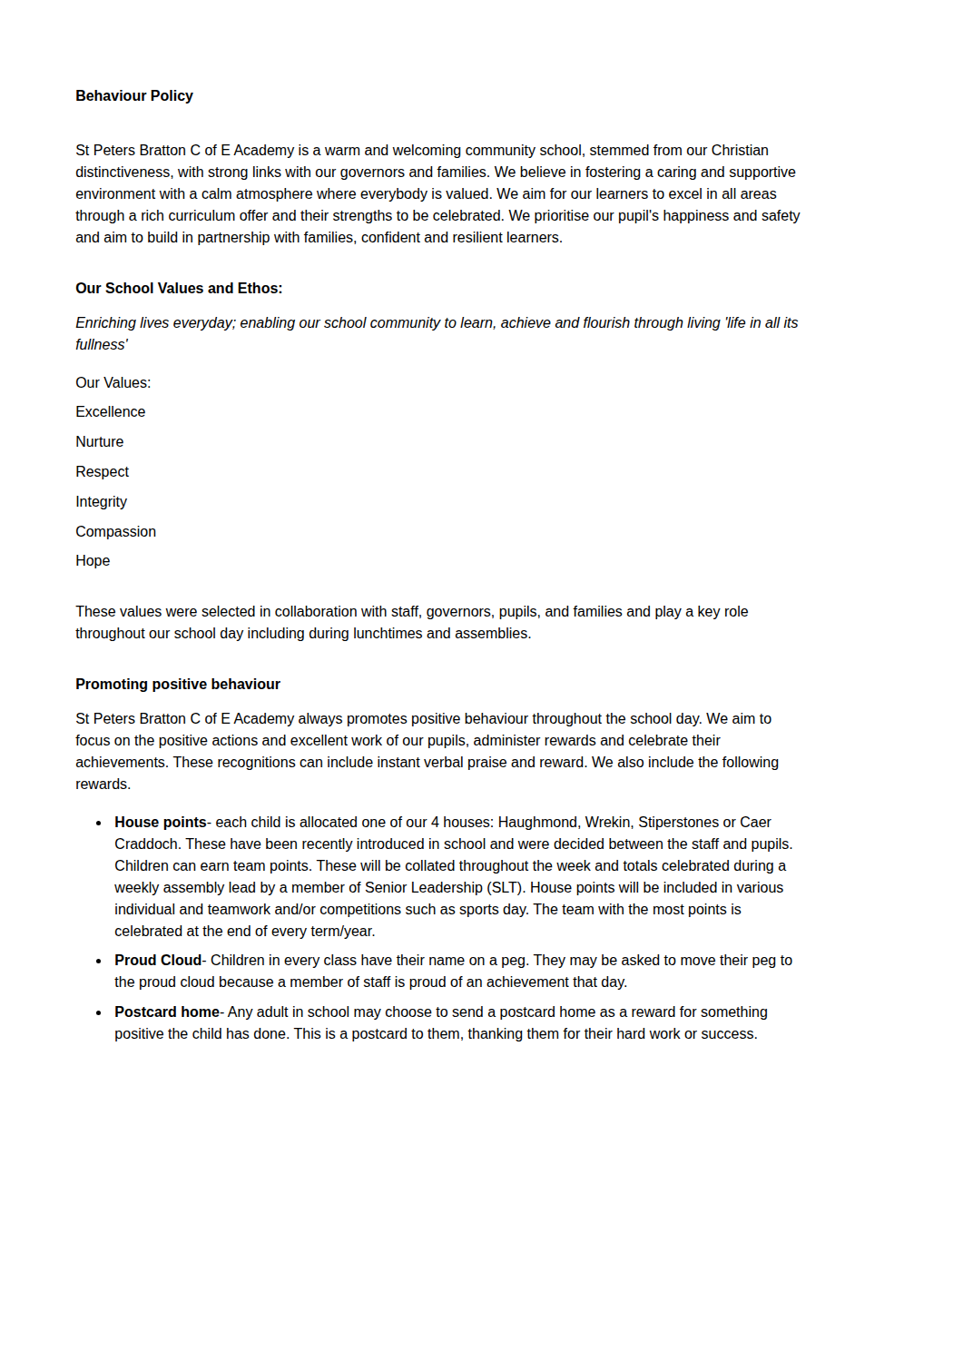Behaviour Policy
St Peters Bratton C of E Academy is a warm and welcoming community school, stemmed from our Christian distinctiveness, with strong links with our governors and families. We believe in fostering a caring and supportive environment with a calm atmosphere where everybody is valued. We aim for our learners to excel in all areas through a rich curriculum offer and their strengths to be celebrated. We prioritise our pupil's happiness and safety and aim to build in partnership with families, confident and resilient learners.
Our School Values and Ethos:
Enriching lives everyday; enabling our school community to learn, achieve and flourish through living 'life in all its fullness'
Our Values:
Excellence
Nurture
Respect
Integrity
Compassion
Hope
These values were selected in collaboration with staff, governors, pupils, and families and play a key role throughout our school day including during lunchtimes and assemblies.
Promoting positive behaviour
St Peters Bratton C of E Academy always promotes positive behaviour throughout the school day. We aim to focus on the positive actions and excellent work of our pupils, administer rewards and celebrate their achievements. These recognitions can include instant verbal praise and reward. We also include the following rewards.
House points- each child is allocated one of our 4 houses: Haughmond, Wrekin, Stiperstones or Caer Craddoch. These have been recently introduced in school and were decided between the staff and pupils. Children can earn team points. These will be collated throughout the week and totals celebrated during a weekly assembly lead by a member of Senior Leadership (SLT). House points will be included in various individual and teamwork and/or competitions such as sports day. The team with the most points is celebrated at the end of every term/year.
Proud Cloud- Children in every class have their name on a peg. They may be asked to move their peg to the proud cloud because a member of staff is proud of an achievement that day.
Postcard home- Any adult in school may choose to send a postcard home as a reward for something positive the child has done. This is a postcard to them, thanking them for their hard work or success.